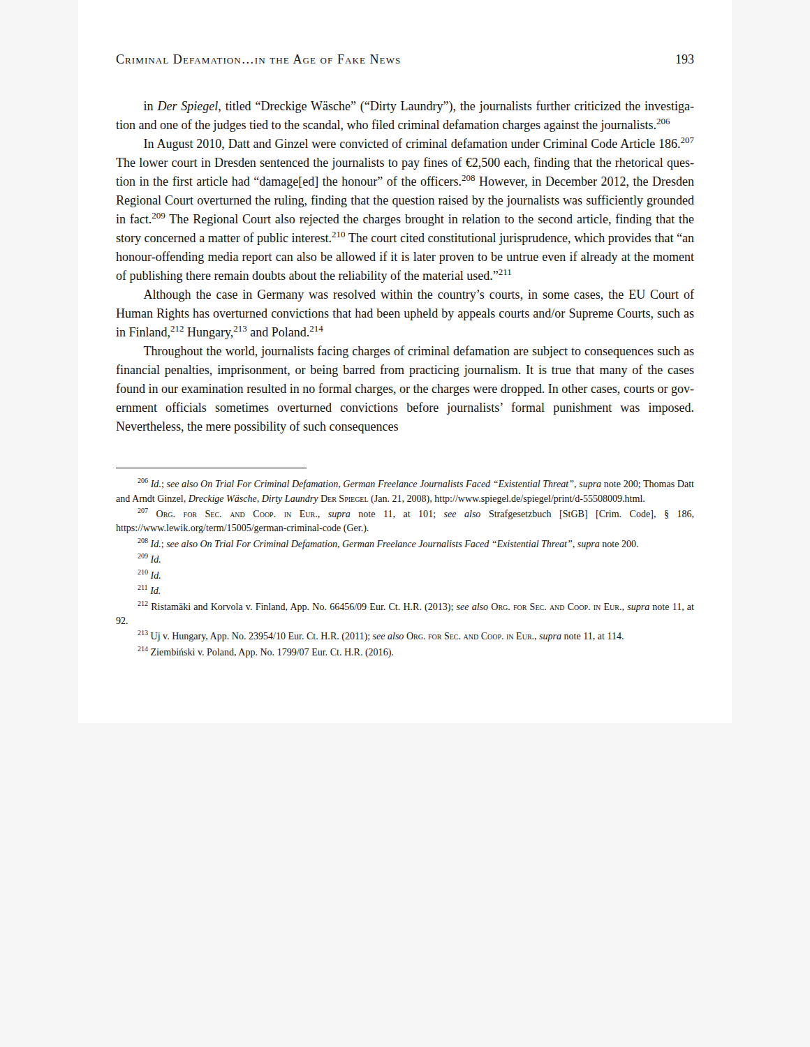Criminal Defamation…in the Age of Fake News 193
in Der Spiegel, titled “Dreckige Wäsche” (“Dirty Laundry”), the journalists further criticized the investigation and one of the judges tied to the scandal, who filed criminal defamation charges against the journalists.206
In August 2010, Datt and Ginzel were convicted of criminal defamation under Criminal Code Article 186.207 The lower court in Dresden sentenced the journalists to pay fines of €2,500 each, finding that the rhetorical question in the first article had “damage[ed] the honour” of the officers.208 However, in December 2012, the Dresden Regional Court overturned the ruling, finding that the question raised by the journalists was sufficiently grounded in fact.209 The Regional Court also rejected the charges brought in relation to the second article, finding that the story concerned a matter of public interest.210 The court cited constitutional jurisprudence, which provides that “an honour-offending media report can also be allowed if it is later proven to be untrue even if already at the moment of publishing there remain doubts about the reliability of the material used.”211
Although the case in Germany was resolved within the country’s courts, in some cases, the EU Court of Human Rights has overturned convictions that had been upheld by appeals courts and/or Supreme Courts, such as in Finland,212 Hungary,213 and Poland.214
Throughout the world, journalists facing charges of criminal defamation are subject to consequences such as financial penalties, imprisonment, or being barred from practicing journalism. It is true that many of the cases found in our examination resulted in no formal charges, or the charges were dropped. In other cases, courts or government officials sometimes overturned convictions before journalists’ formal punishment was imposed. Nevertheless, the mere possibility of such consequences
206 Id.; see also On Trial For Criminal Defamation, German Freelance Journalists Faced “Existential Threat”, supra note 200; Thomas Datt and Arndt Ginzel, Dreckige Wäsche, Dirty Laundry Der Spiegel (Jan. 21, 2008), http://www.spiegel.de/spiegel/print/d-55508009.html.
207 Org. for Sec. and Coop. in Eur., supra note 11, at 101; see also Strafgesetzbuch [StGB] [Crim. Code], § 186, https://www.lewik.org/term/15005/german-criminal-code (Ger.).
208 Id.; see also On Trial For Criminal Defamation, German Freelance Journalists Faced “Existential Threat”, supra note 200.
209 Id.
210 Id.
211 Id.
212 Ristamäki and Korvola v. Finland, App. No. 66456/09 Eur. Ct. H.R. (2013); see also Org. for Sec. and Coop. in Eur., supra note 11, at 92.
213 Uj v. Hungary, App. No. 23954/10 Eur. Ct. H.R. (2011); see also Org. for Sec. and Coop. in Eur., supra note 11, at 114.
214 Ziembiński v. Poland, App. No. 1799/07 Eur. Ct. H.R. (2016).